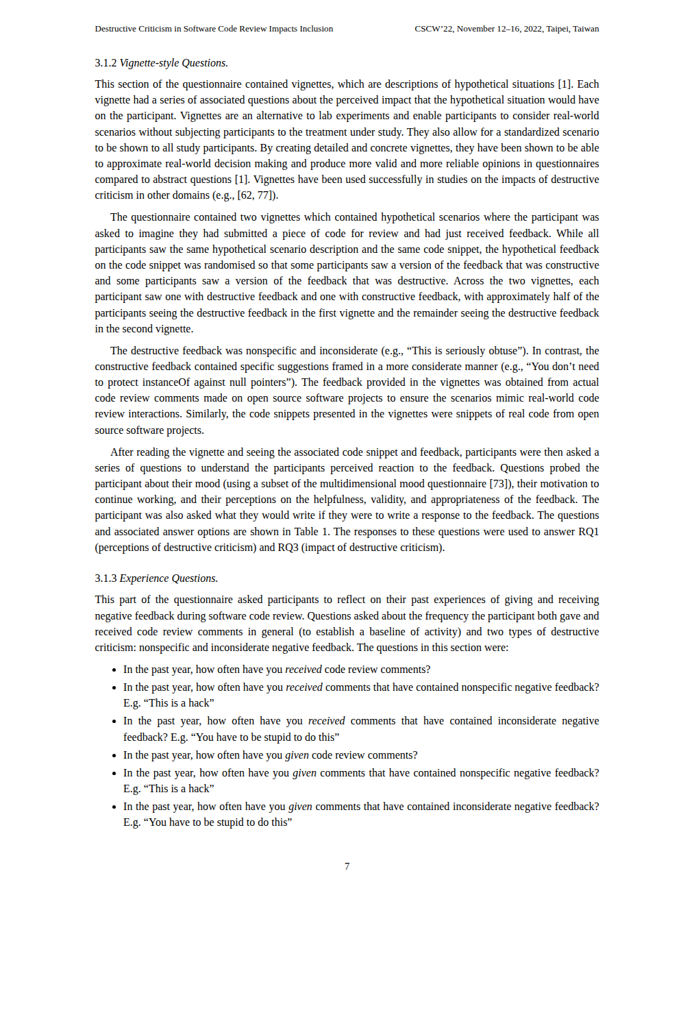Destructive Criticism in Software Code Review Impacts Inclusion
CSCW’22, November 12–16, 2022, Taipei, Taiwan
3.1.2 Vignette-style Questions.
This section of the questionnaire contained vignettes, which are descriptions of hypothetical situations [1]. Each vignette had a series of associated questions about the perceived impact that the hypothetical situation would have on the participant. Vignettes are an alternative to lab experiments and enable participants to consider real-world scenarios without subjecting participants to the treatment under study. They also allow for a standardized scenario to be shown to all study participants. By creating detailed and concrete vignettes, they have been shown to be able to approximate real-world decision making and produce more valid and more reliable opinions in questionnaires compared to abstract questions [1]. Vignettes have been used successfully in studies on the impacts of destructive criticism in other domains (e.g., [62, 77]).
The questionnaire contained two vignettes which contained hypothetical scenarios where the participant was asked to imagine they had submitted a piece of code for review and had just received feedback. While all participants saw the same hypothetical scenario description and the same code snippet, the hypothetical feedback on the code snippet was randomised so that some participants saw a version of the feedback that was constructive and some participants saw a version of the feedback that was destructive. Across the two vignettes, each participant saw one with destructive feedback and one with constructive feedback, with approximately half of the participants seeing the destructive feedback in the first vignette and the remainder seeing the destructive feedback in the second vignette.
The destructive feedback was nonspecific and inconsiderate (e.g., “This is seriously obtuse”). In contrast, the constructive feedback contained specific suggestions framed in a more considerate manner (e.g., “You don’t need to protect instanceOf against null pointers”). The feedback provided in the vignettes was obtained from actual code review comments made on open source software projects to ensure the scenarios mimic real-world code review interactions. Similarly, the code snippets presented in the vignettes were snippets of real code from open source software projects.
After reading the vignette and seeing the associated code snippet and feedback, participants were then asked a series of questions to understand the participants perceived reaction to the feedback. Questions probed the participant about their mood (using a subset of the multidimensional mood questionnaire [73]), their motivation to continue working, and their perceptions on the helpfulness, validity, and appropriateness of the feedback. The participant was also asked what they would write if they were to write a response to the feedback. The questions and associated answer options are shown in Table 1. The responses to these questions were used to answer RQ1 (perceptions of destructive criticism) and RQ3 (impact of destructive criticism).
3.1.3 Experience Questions.
This part of the questionnaire asked participants to reflect on their past experiences of giving and receiving negative feedback during software code review. Questions asked about the frequency the participant both gave and received code review comments in general (to establish a baseline of activity) and two types of destructive criticism: nonspecific and inconsiderate negative feedback. The questions in this section were:
In the past year, how often have you received code review comments?
In the past year, how often have you received comments that have contained nonspecific negative feedback? E.g. “This is a hack”
In the past year, how often have you received comments that have contained inconsiderate negative feedback? E.g. “You have to be stupid to do this”
In the past year, how often have you given code review comments?
In the past year, how often have you given comments that have contained nonspecific negative feedback? E.g. “This is a hack”
In the past year, how often have you given comments that have contained inconsiderate negative feedback? E.g. “You have to be stupid to do this”
7